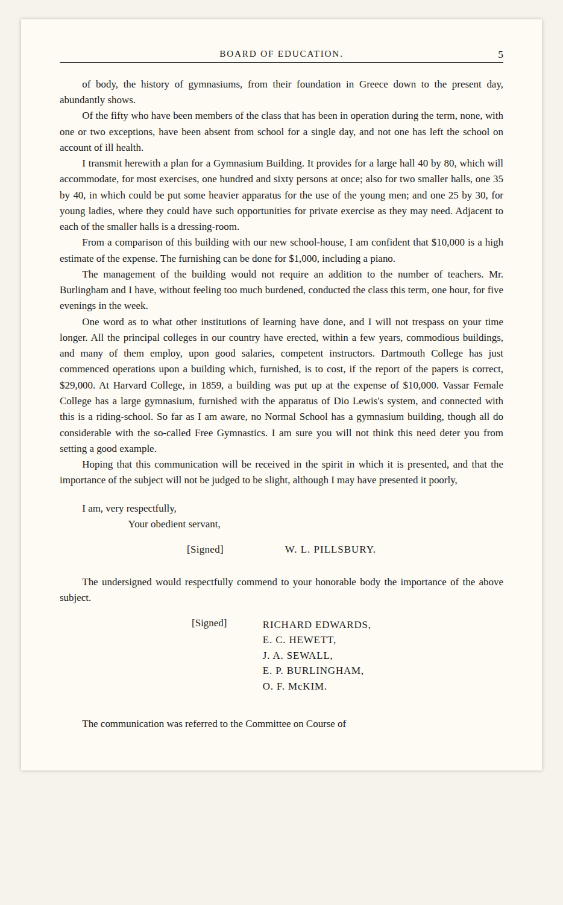BOARD OF EDUCATION. 5
of body, the history of gymnasiums, from their foundation in Greece down to the present day, abundantly shows.
Of the fifty who have been members of the class that has been in operation during the term, none, with one or two exceptions, have been absent from school for a single day, and not one has left the school on account of ill health.
I transmit herewith a plan for a Gymnasium Building. It provides for a large hall 40 by 80, which will accommodate, for most exercises, one hundred and sixty persons at once; also for two smaller halls, one 35 by 40, in which could be put some heavier apparatus for the use of the young men; and one 25 by 30, for young ladies, where they could have such opportunities for private exercise as they may need. Adjacent to each of the smaller halls is a dressing-room.
From a comparison of this building with our new school-house, I am confident that $10,000 is a high estimate of the expense. The furnishing can be done for $1,000, including a piano.
The management of the building would not require an addition to the number of teachers. Mr. Burlingham and I have, without feeling too much burdened, conducted the class this term, one hour, for five evenings in the week.
One word as to what other institutions of learning have done, and I will not trespass on your time longer. All the principal colleges in our country have erected, within a few years, commodious buildings, and many of them employ, upon good salaries, competent instructors. Dartmouth College has just commenced operations upon a building which, furnished, is to cost, if the report of the papers is correct, $29,000. At Harvard College, in 1859, a building was put up at the expense of $10,000. Vassar Female College has a large gymnasium, furnished with the apparatus of Dio Lewis's system, and connected with this is a riding-school. So far as I am aware, no Normal School has a gymnasium building, though all do considerable with the so-called Free Gymnastics. I am sure you will not think this need deter you from setting a good example.
Hoping that this communication will be received in the spirit in which it is presented, and that the importance of the subject will not be judged to be slight, although I may have presented it poorly,
I am, very respectfully, Your obedient servant,
[Signed] W. L. PILLSBURY.
The undersigned would respectfully commend to your honorable body the importance of the above subject.
[Signed] RICHARD EDWARDS,
E. C. HEWETT,
J. A. SEWALL,
E. P. BURLINGHAM,
O. F. McKIM.
The communication was referred to the Committee on Course of